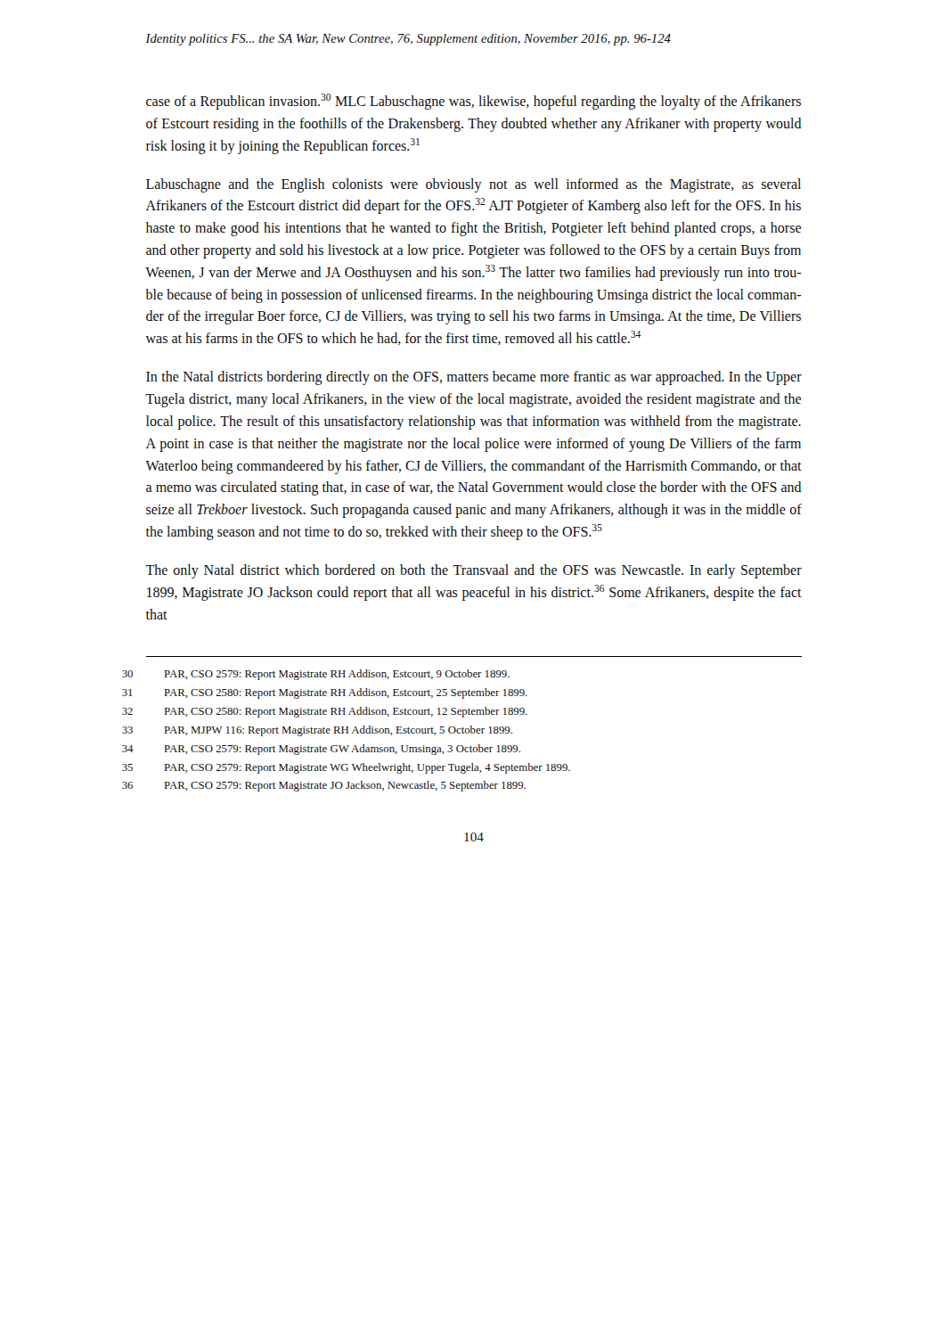Identity politics FS... the SA War, New Contree, 76, Supplement edition, November 2016, pp. 96-124
case of a Republican invasion.30 MLC Labuschagne was, likewise, hopeful regarding the loyalty of the Afrikaners of Estcourt residing in the foothills of the Drakensberg. They doubted whether any Afrikaner with property would risk losing it by joining the Republican forces.31
Labuschagne and the English colonists were obviously not as well informed as the Magistrate, as several Afrikaners of the Estcourt district did depart for the OFS.32 AJT Potgieter of Kamberg also left for the OFS. In his haste to make good his intentions that he wanted to fight the British, Potgieter left behind planted crops, a horse and other property and sold his livestock at a low price. Potgieter was followed to the OFS by a certain Buys from Weenen, J van der Merwe and JA Oosthuysen and his son.33 The latter two families had previously run into trouble because of being in possession of unlicensed firearms. In the neighbouring Umsinga district the local commander of the irregular Boer force, CJ de Villiers, was trying to sell his two farms in Umsinga. At the time, De Villiers was at his farms in the OFS to which he had, for the first time, removed all his cattle.34
In the Natal districts bordering directly on the OFS, matters became more frantic as war approached. In the Upper Tugela district, many local Afrikaners, in the view of the local magistrate, avoided the resident magistrate and the local police. The result of this unsatisfactory relationship was that information was withheld from the magistrate. A point in case is that neither the magistrate nor the local police were informed of young De Villiers of the farm Waterloo being commandeered by his father, CJ de Villiers, the commandant of the Harrismith Commando, or that a memo was circulated stating that, in case of war, the Natal Government would close the border with the OFS and seize all Trekboer livestock. Such propaganda caused panic and many Afrikaners, although it was in the middle of the lambing season and not time to do so, trekked with their sheep to the OFS.35
The only Natal district which bordered on both the Transvaal and the OFS was Newcastle. In early September 1899, Magistrate JO Jackson could report that all was peaceful in his district.36 Some Afrikaners, despite the fact that
30 PAR, CSO 2579: Report Magistrate RH Addison, Estcourt, 9 October 1899.
31 PAR, CSO 2580: Report Magistrate RH Addison, Estcourt, 25 September 1899.
32 PAR, CSO 2580: Report Magistrate RH Addison, Estcourt, 12 September 1899.
33 PAR, MJPW 116: Report Magistrate RH Addison, Estcourt, 5 October 1899.
34 PAR, CSO 2579: Report Magistrate GW Adamson, Umsinga, 3 October 1899.
35 PAR, CSO 2579: Report Magistrate WG Wheelwright, Upper Tugela, 4 September 1899.
36 PAR, CSO 2579: Report Magistrate JO Jackson, Newcastle, 5 September 1899.
104